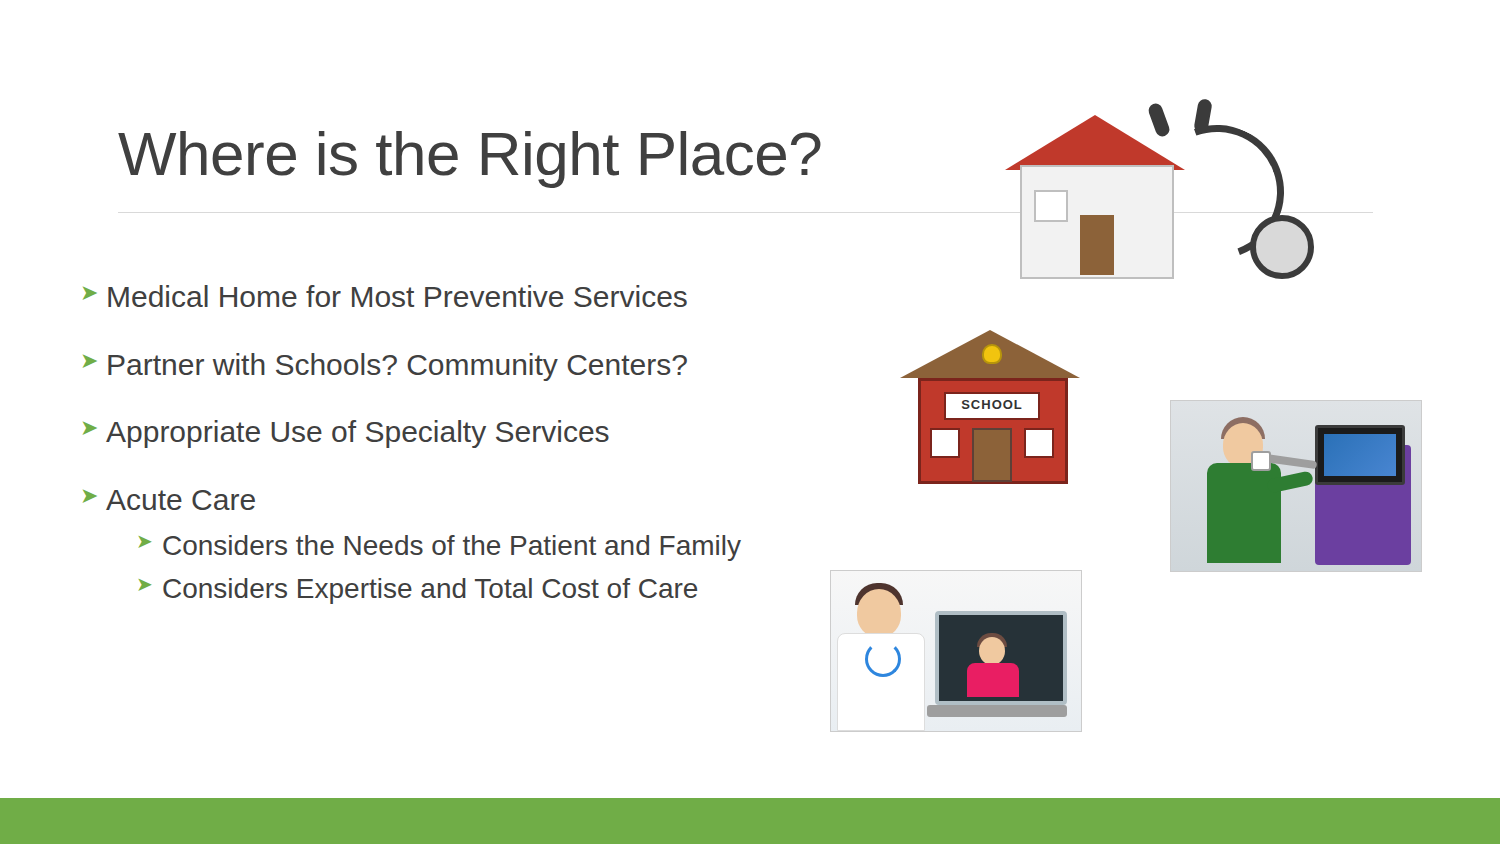Where is the Right Place?
Medical Home for Most Preventive Services
Partner with Schools? Community Centers?
Appropriate Use of Specialty Services
Acute Care
Considers the Needs of the Patient and Family
Considers Expertise and Total Cost of Care
SCHOOL